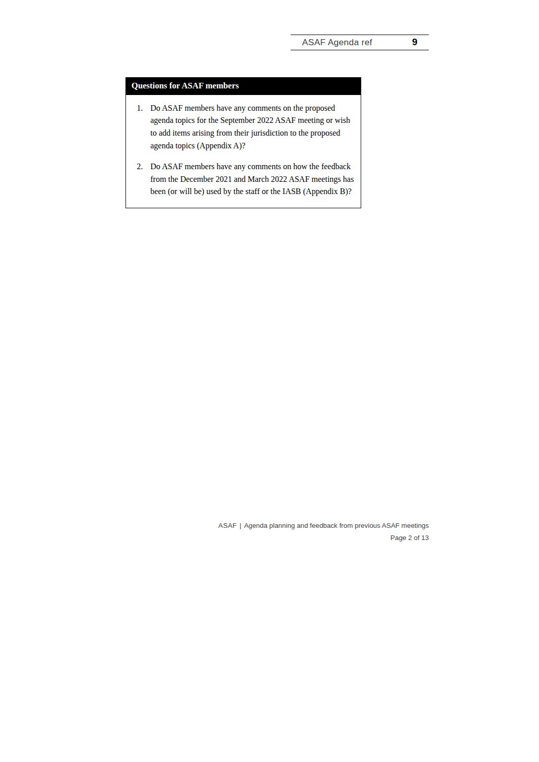ASAF Agenda ref 9
Questions for ASAF members
Do ASAF members have any comments on the proposed agenda topics for the September 2022 ASAF meeting or wish to add items arising from their jurisdiction to the proposed agenda topics (Appendix A)?
Do ASAF members have any comments on how the feedback from the December 2021 and March 2022 ASAF meetings has been (or will be) used by the staff or the IASB (Appendix B)?
ASAF|Agenda planning and feedback from previous ASAF meetings
Page 2 of 13